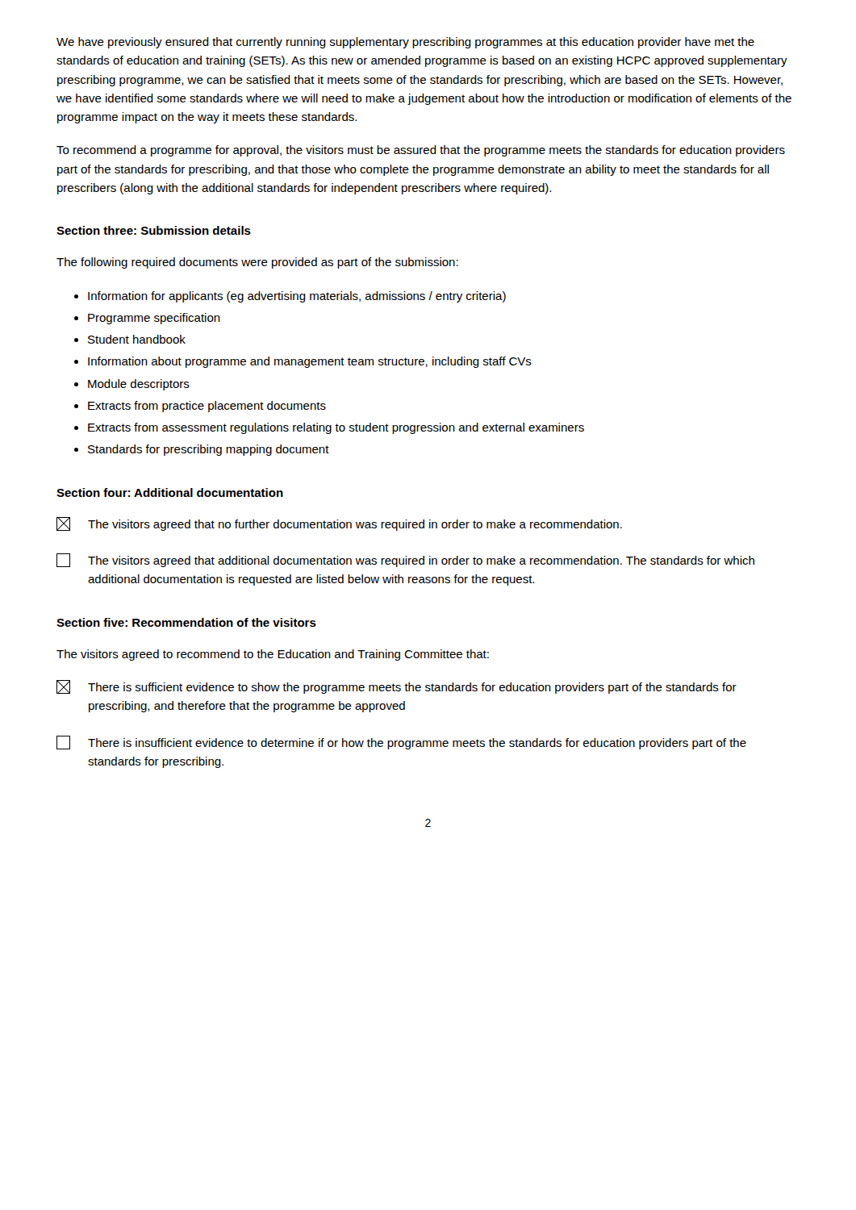We have previously ensured that currently running supplementary prescribing programmes at this education provider have met the standards of education and training (SETs). As this new or amended programme is based on an existing HCPC approved supplementary prescribing programme, we can be satisfied that it meets some of the standards for prescribing, which are based on the SETs. However, we have identified some standards where we will need to make a judgement about how the introduction or modification of elements of the programme impact on the way it meets these standards.
To recommend a programme for approval, the visitors must be assured that the programme meets the standards for education providers part of the standards for prescribing, and that those who complete the programme demonstrate an ability to meet the standards for all prescribers (along with the additional standards for independent prescribers where required).
Section three: Submission details
The following required documents were provided as part of the submission:
Information for applicants (eg advertising materials, admissions / entry criteria)
Programme specification
Student handbook
Information about programme and management team structure, including staff CVs
Module descriptors
Extracts from practice placement documents
Extracts from assessment regulations relating to student progression and external examiners
Standards for prescribing mapping document
Section four: Additional documentation
The visitors agreed that no further documentation was required in order to make a recommendation.
The visitors agreed that additional documentation was required in order to make a recommendation. The standards for which additional documentation is requested are listed below with reasons for the request.
Section five: Recommendation of the visitors
The visitors agreed to recommend to the Education and Training Committee that:
There is sufficient evidence to show the programme meets the standards for education providers part of the standards for prescribing, and therefore that the programme be approved
There is insufficient evidence to determine if or how the programme meets the standards for education providers part of the standards for prescribing.
2